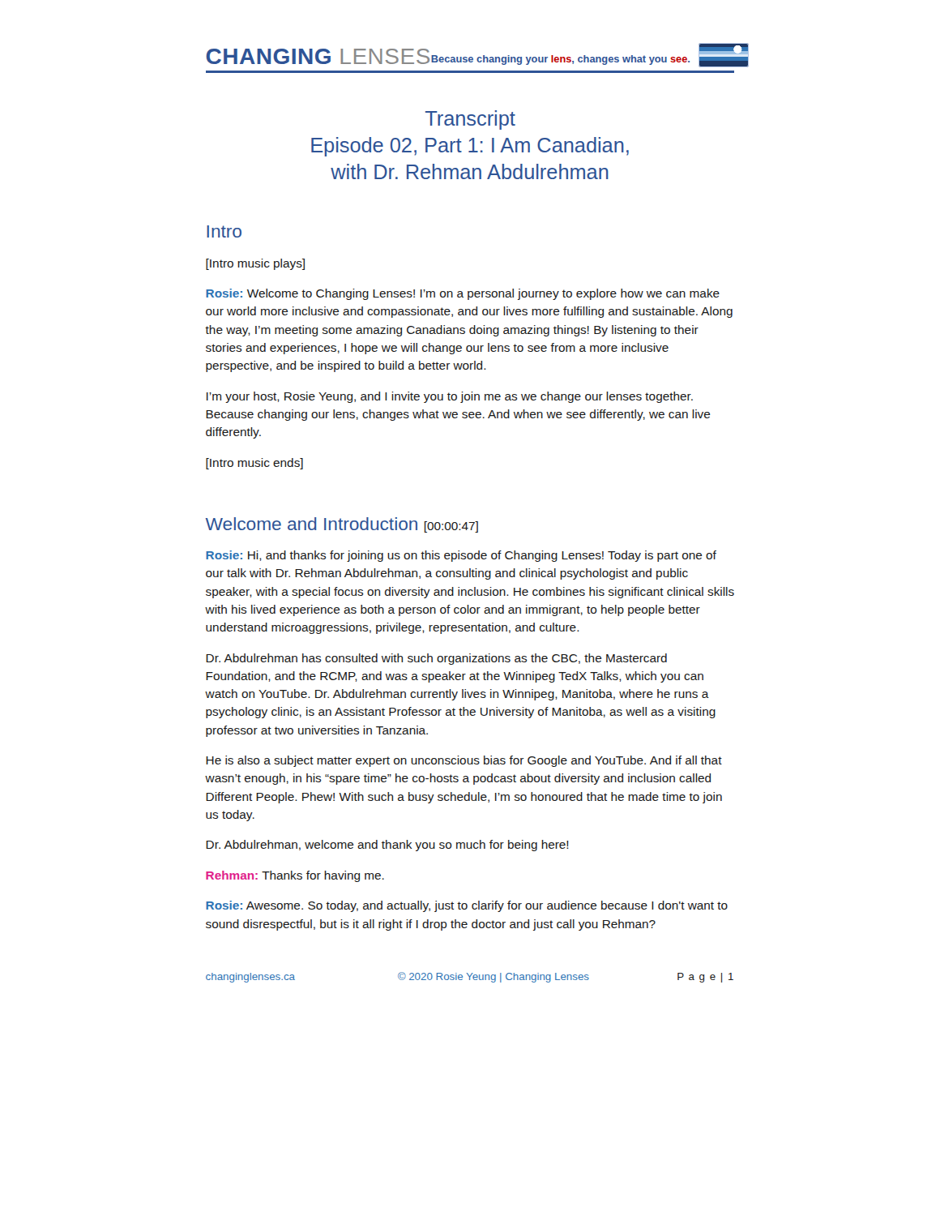CHANGING LENSES
Because changing your lens, changes what you see.
Transcript Episode 02, Part 1: I Am Canadian, with Dr. Rehman Abdulrehman
Intro
[Intro music plays]
Rosie: Welcome to Changing Lenses! I’m on a personal journey to explore how we can make our world more inclusive and compassionate, and our lives more fulfilling and sustainable. Along the way, I’m meeting some amazing Canadians doing amazing things! By listening to their stories and experiences, I hope we will change our lens to see from a more inclusive perspective, and be inspired to build a better world.
I’m your host, Rosie Yeung, and I invite you to join me as we change our lenses together. Because changing our lens, changes what we see. And when we see differently, we can live differently.
[Intro music ends]
Welcome and Introduction [00:00:47]
Rosie: Hi, and thanks for joining us on this episode of Changing Lenses! Today is part one of our talk with Dr. Rehman Abdulrehman, a consulting and clinical psychologist and public speaker, with a special focus on diversity and inclusion. He combines his significant clinical skills with his lived experience as both a person of color and an immigrant, to help people better understand microaggressions, privilege, representation, and culture.
Dr. Abdulrehman has consulted with such organizations as the CBC, the Mastercard Foundation, and the RCMP, and was a speaker at the Winnipeg TedX Talks, which you can watch on YouTube. Dr. Abdulrehman currently lives in Winnipeg, Manitoba, where he runs a psychology clinic, is an Assistant Professor at the University of Manitoba, as well as a visiting professor at two universities in Tanzania.
He is also a subject matter expert on unconscious bias for Google and YouTube. And if all that wasn’t enough, in his “spare time” he co-hosts a podcast about diversity and inclusion called Different People. Phew! With such a busy schedule, I’m so honoured that he made time to join us today.
Dr. Abdulrehman, welcome and thank you so much for being here!
Rehman: Thanks for having me.
Rosie: Awesome. So today, and actually, just to clarify for our audience because I don't want to sound disrespectful, but is it all right if I drop the doctor and just call you Rehman?
changinglenses.ca
© 2020 Rosie Yeung | Changing Lenses
P a g e | 1